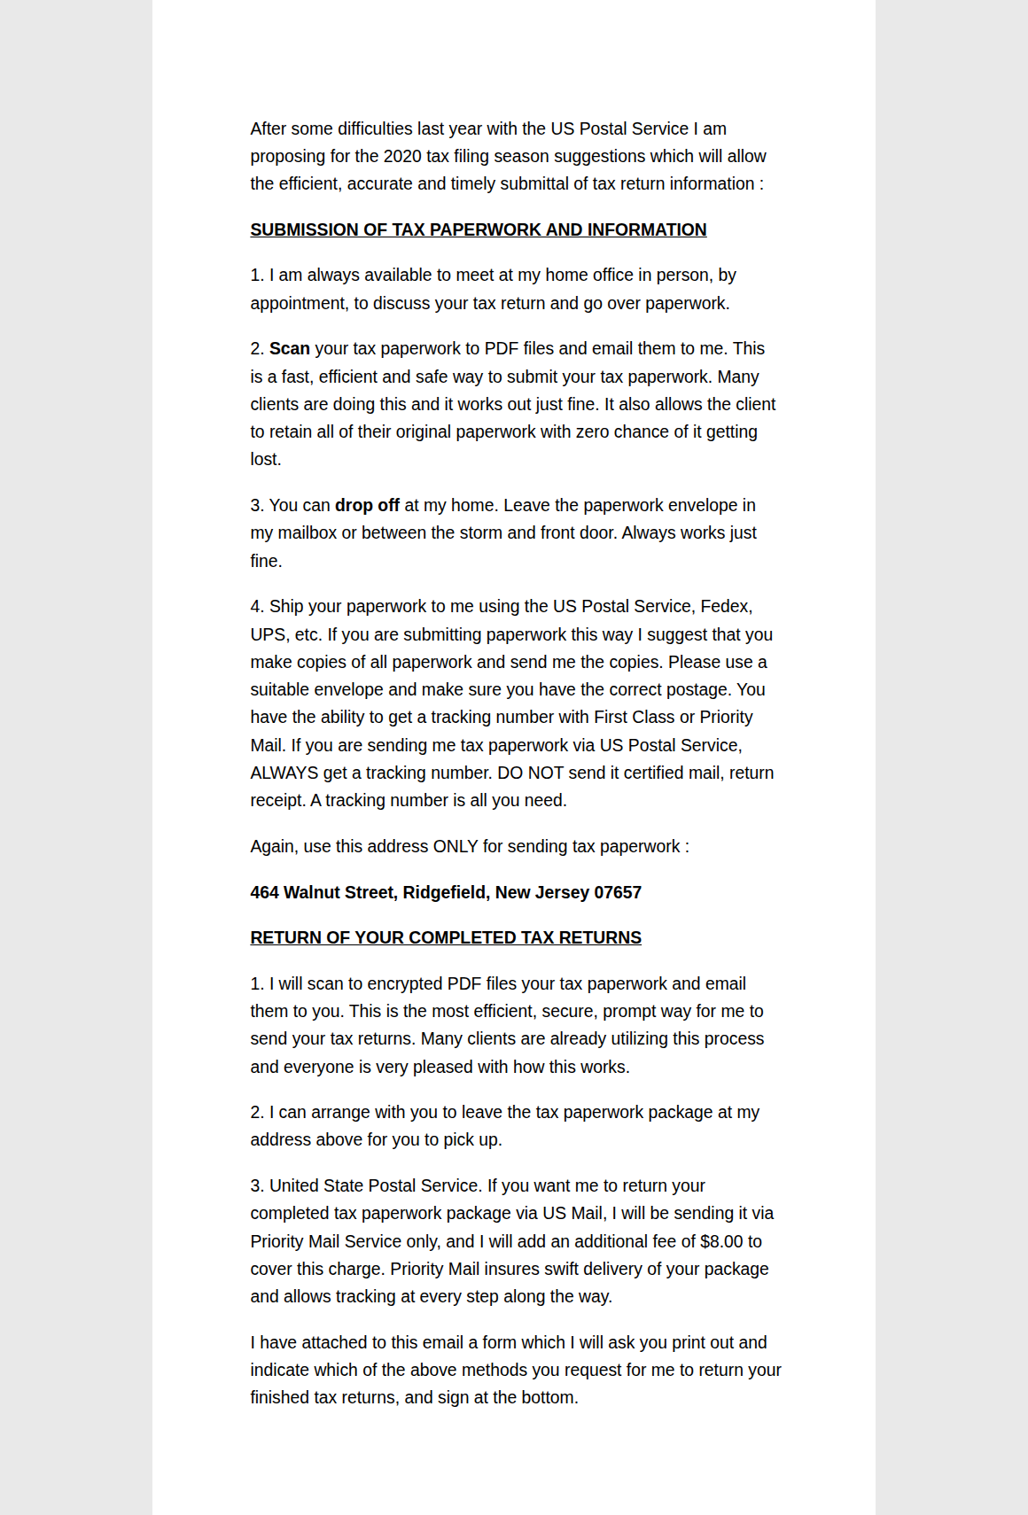After some difficulties last year with the US Postal Service I am proposing for the 2020 tax filing season suggestions which will allow the efficient, accurate and timely submittal of tax return information :
SUBMISSION OF TAX PAPERWORK AND INFORMATION
1. I am always available to meet at my home office in person, by appointment, to discuss your tax return and go over paperwork.
2. Scan your tax paperwork to PDF files and email them to me. This is a fast, efficient and safe way to submit your tax paperwork. Many clients are doing this and it works out just fine. It also allows the client to retain all of their original paperwork with zero chance of it getting lost.
3. You can drop off at my home. Leave the paperwork envelope in my mailbox or between the storm and front door. Always works just fine.
4. Ship your paperwork to me using the US Postal Service, Fedex, UPS, etc. If you are submitting paperwork this way I suggest that you make copies of all paperwork and send me the copies. Please use a suitable envelope and make sure you have the correct postage. You have the ability to get a tracking number with First Class or Priority Mail. If you are sending me tax paperwork via US Postal Service, ALWAYS get a tracking number. DO NOT send it certified mail, return receipt. A tracking number is all you need.
Again, use this address ONLY for sending tax paperwork :
464 Walnut Street, Ridgefield, New Jersey 07657
RETURN OF YOUR COMPLETED TAX RETURNS
1. I will scan to encrypted PDF files your tax paperwork and email them to you. This is the most efficient, secure, prompt way for me to send your tax returns. Many clients are already utilizing this process and everyone is very pleased with how this works.
2. I can arrange with you to leave the tax paperwork package at my address above for you to pick up.
3. United State Postal Service. If you want me to return your completed tax paperwork package via US Mail, I will be sending it via Priority Mail Service only, and I will add an additional fee of $8.00 to cover this charge. Priority Mail insures swift delivery of your package and allows tracking at every step along the way.
I have attached to this email a form which I will ask you print out and indicate which of the above methods you request for me to return your finished tax returns, and sign at the bottom.